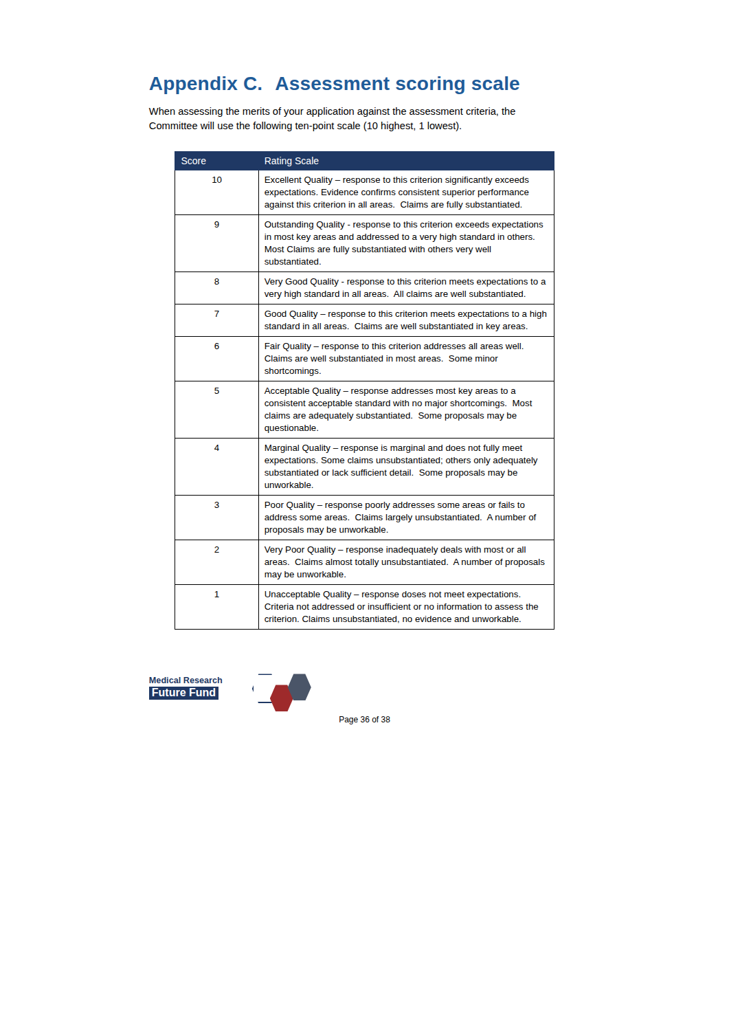Appendix C. Assessment scoring scale
When assessing the merits of your application against the assessment criteria, the Committee will use the following ten-point scale (10 highest, 1 lowest).
| Score | Rating Scale |
| --- | --- |
| 10 | Excellent Quality – response to this criterion significantly exceeds expectations. Evidence confirms consistent superior performance against this criterion in all areas. Claims are fully substantiated. |
| 9 | Outstanding Quality - response to this criterion exceeds expectations in most key areas and addressed to a very high standard in others. Most Claims are fully substantiated with others very well substantiated. |
| 8 | Very Good Quality - response to this criterion meets expectations to a very high standard in all areas. All claims are well substantiated. |
| 7 | Good Quality – response to this criterion meets expectations to a high standard in all areas. Claims are well substantiated in key areas. |
| 6 | Fair Quality – response to this criterion addresses all areas well. Claims are well substantiated in most areas. Some minor shortcomings. |
| 5 | Acceptable Quality – response addresses most key areas to a consistent acceptable standard with no major shortcomings. Most claims are adequately substantiated. Some proposals may be questionable. |
| 4 | Marginal Quality – response is marginal and does not fully meet expectations. Some claims unsubstantiated; others only adequately substantiated or lack sufficient detail. Some proposals may be unworkable. |
| 3 | Poor Quality – response poorly addresses some areas or fails to address some areas. Claims largely unsubstantiated. A number of proposals may be unworkable. |
| 2 | Very Poor Quality – response inadequately deals with most or all areas. Claims almost totally unsubstantiated. A number of proposals may be unworkable. |
| 1 | Unacceptable Quality – response doses not meet expectations. Criteria not addressed or insufficient or no information to assess the criterion. Claims unsubstantiated, no evidence and unworkable. |
Medical Research Future Fund
Page 36 of 38